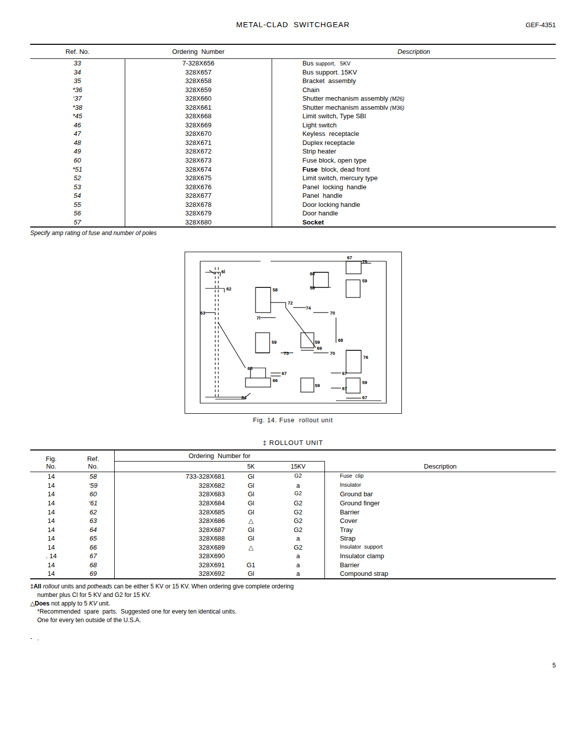METAL-CLAD SWITCHGEAR
GEF-4351
| Ref. No. | Ordering Number | Description |
| --- | --- | --- |
| 33 | 7-328X656 | Bus support, 5KV |
| 34 | 328X657 | Bus support. 15KV |
| 35 | 328X658 | Bracket assembly |
| *36 | 328X659 | Chain |
| ‘37 | 328X660 | Shutter mechanism assembly (M26) |
| *38 | 328X661 | Shutter mechanism assemblv (M36) |
| *45 | 328X668 | Limit switch, Type SBl |
| 46 | 328X669 | Light switch |
| 47 | 328X670 | Keyless receptacle |
| 48 | 328X671 | Duplex receptacle |
| 49 | 328X672 | Strip heater |
| 60 | 328X673 | Fuse block, open type |
| *51 | 328X674 | Fuse block, dead front |
| 52 | 328X675 | Limit switch, mercury type |
| 53 | 328X676 | Panel locking handle |
| 54 | 328X677 | Panel handle |
| 55 | 328X678 | Door locking handle |
| 56 | 328X679 | Door handle |
| 57 | 328X680 | Socket |
Specify amp rating of fuse and number of poles
6l 62 63 65 64 58 72 7l 59 66 67 73 74 69 70 70 68 60 58 59 75 67 76 59 67 67 67 59 59
Fig. 14. Fuse rollout unit
‡ ROLLOUT UNIT
| Fig. No. | Ref. No. | Ordering Number for | Description |
| --- | --- | --- | --- |
| | 5K | 15KV |
| 14 | 58 | 733-328X681 | Gl | G2 | Fuse clip |
| 14 | ‘59 | 328X682 | Gl | a | Insulator |
| 14 | 60 | 328X683 | Gl | G2 | Ground bar |
| 14 | ‘61 | 328X684 | Gl | G2 | Ground finger |
| 14 | 62 | 328X685 | Gl | G2 | Barrier |
| 14 | 63 | 328X686 | △ | G2 | Cover |
| 14 | 64 | 328X687 | Gl | G2 | Tray |
| 14 | 65 | 328X688 | Gl | a | Strap |
| 14 | 66 | 328X689 | △ | G2 | Insulator support |
| . 14 | 67 | 328X690 | | a | Insulator clamp |
| 14 | 68 | 328X691 | G1 | a | Barrier |
| 14 | 69 | 328X692 | Gl | a | Compound strap |
‡All rollout units and potheads can be either 5 KV or 15 KV. When ordering give complete ordering
number plus Cl for 5 KV and G2 for 15 KV.
△Does not apply to 5 KV unit.
*Recommended spare parts. Suggested one for every ten identical units.
One for every ten outside of the U.S.A.
- .
5